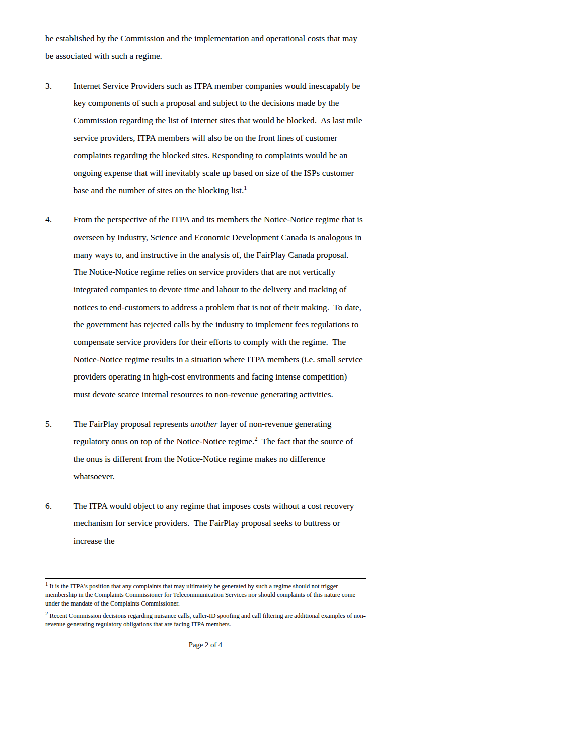be established by the Commission and the implementation and operational costs that may be associated with such a regime.
3.
Internet Service Providers such as ITPA member companies would inescapably be key components of such a proposal and subject to the decisions made by the Commission regarding the list of Internet sites that would be blocked. As last mile service providers, ITPA members will also be on the front lines of customer complaints regarding the blocked sites. Responding to complaints would be an ongoing expense that will inevitably scale up based on size of the ISPs customer base and the number of sites on the blocking list.1
4.
From the perspective of the ITPA and its members the Notice-Notice regime that is overseen by Industry, Science and Economic Development Canada is analogous in many ways to, and instructive in the analysis of, the FairPlay Canada proposal. The Notice-Notice regime relies on service providers that are not vertically integrated companies to devote time and labour to the delivery and tracking of notices to end-customers to address a problem that is not of their making. To date, the government has rejected calls by the industry to implement fees regulations to compensate service providers for their efforts to comply with the regime. The Notice-Notice regime results in a situation where ITPA members (i.e. small service providers operating in high-cost environments and facing intense competition) must devote scarce internal resources to non-revenue generating activities.
5.
The FairPlay proposal represents another layer of non-revenue generating regulatory onus on top of the Notice-Notice regime.2 The fact that the source of the onus is different from the Notice-Notice regime makes no difference whatsoever.
6.
The ITPA would object to any regime that imposes costs without a cost recovery mechanism for service providers. The FairPlay proposal seeks to buttress or increase the
1 It is the ITPA's position that any complaints that may ultimately be generated by such a regime should not trigger membership in the Complaints Commissioner for Telecommunication Services nor should complaints of this nature come under the mandate of the Complaints Commissioner.
2 Recent Commission decisions regarding nuisance calls, caller-ID spoofing and call filtering are additional examples of non-revenue generating regulatory obligations that are facing ITPA members.
Page 2 of 4